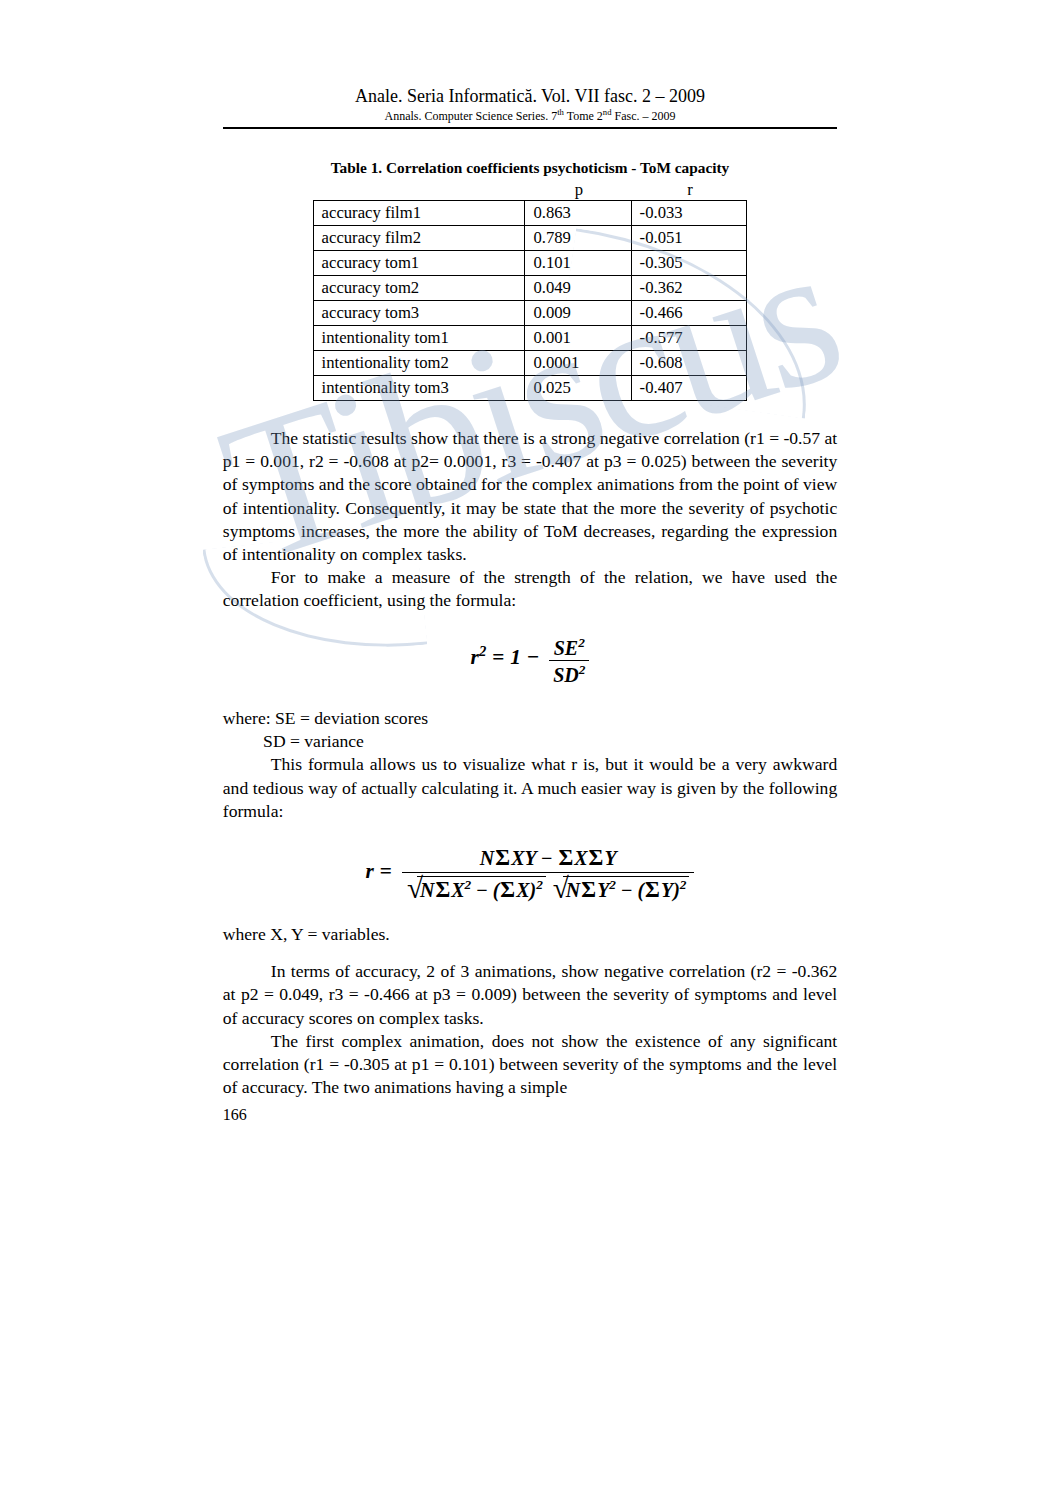Tibiscus
Anale. Seria Informatică. Vol. VII fasc. 2 – 2009
Annals. Computer Science Series. 7th Tome 2nd Fasc. – 2009
Table 1. Correlation coefficients psychoticism - ToM capacity
| | p | r |
| accuracy film1 | 0.863 | -0.033 |
| accuracy film2 | 0.789 | -0.051 |
| accuracy tom1 | 0.101 | -0.305 |
| accuracy tom2 | 0.049 | -0.362 |
| accuracy tom3 | 0.009 | -0.466 |
| intentionality tom1 | 0.001 | -0.577 |
| intentionality tom2 | 0.0001 | -0.608 |
| intentionality tom3 | 0.025 | -0.407 |
The statistic results show that there is a strong negative correlation (r1 = -0.57 at p1 = 0.001, r2 = -0.608 at p2= 0.0001, r3 = -0.407 at p3 = 0.025) between the severity of symptoms and the score obtained for the complex animations from the point of view of intentionality. Consequently, it may be state that the more the severity of psychotic symptoms increases, the more the ability of ToM decreases, regarding the expression of intentionality on complex tasks.
For to make a measure of the strength of the relation, we have used the correlation coefficient, using the formula:
r2=1− SE2 SD2
where: SE = deviation scores
SD = variance
This formula allows us to visualize what r is, but it would be a very awkward and tedious way of actually calculating it. A much easier way is given by the following formula:
r= NΣXY − ΣXΣY NΣX2 − (ΣX)2 NΣY2 − (ΣY)2
where X, Y = variables.
In terms of accuracy, 2 of 3 animations, show negative correlation (r2 = -0.362 at p2 = 0.049, r3 = -0.466 at p3 = 0.009) between the severity of symptoms and level of accuracy scores on complex tasks.
The first complex animation, does not show the existence of any significant correlation (r1 = -0.305 at p1 = 0.101) between severity of the symptoms and the level of accuracy. The two animations having a simple
166